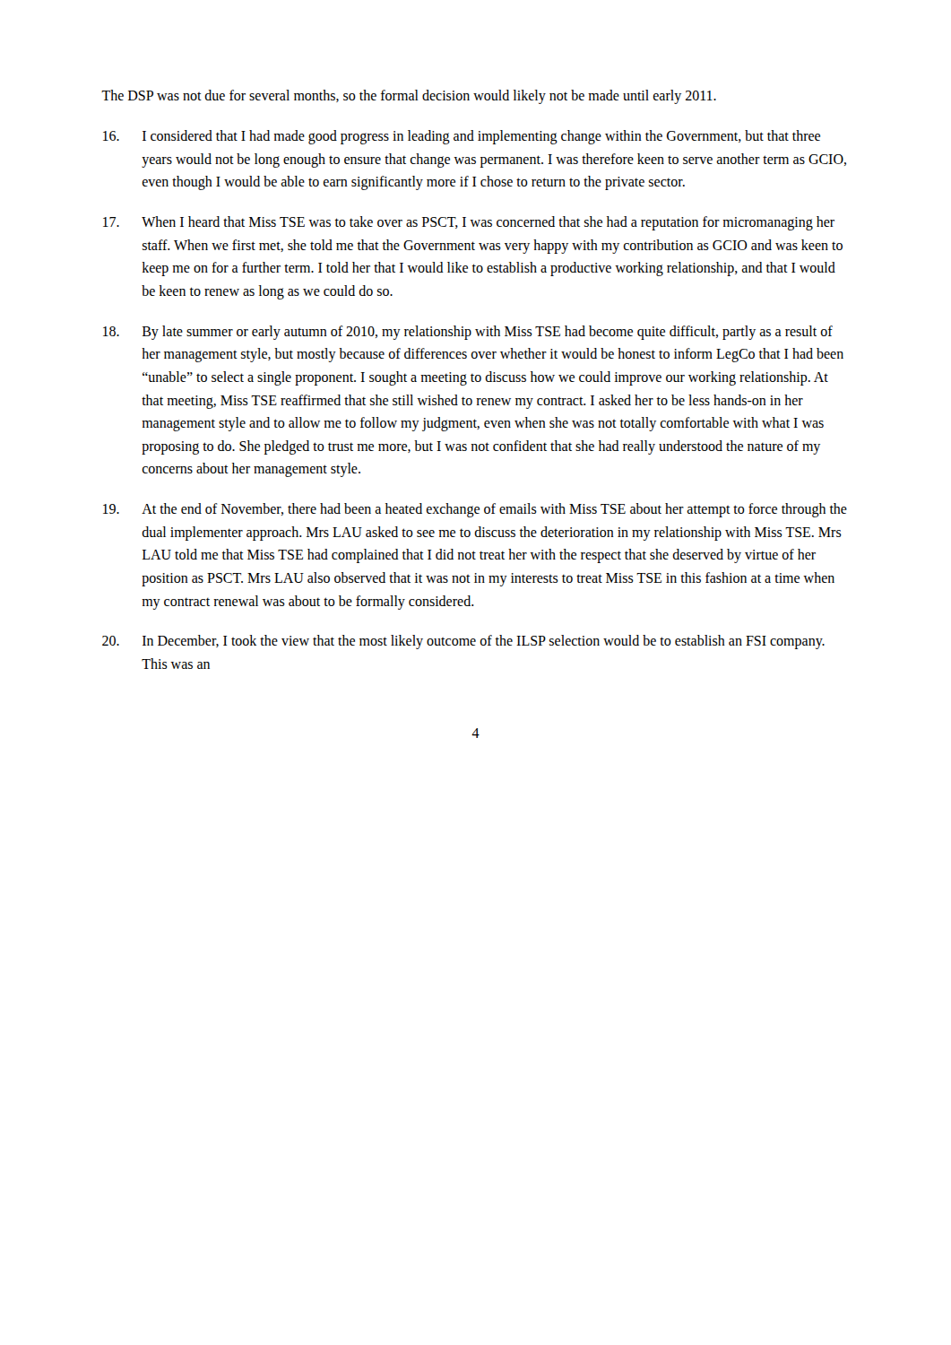The DSP was not due for several months, so the formal decision would likely not be made until early 2011.
16.
I considered that I had made good progress in leading and implementing change within the Government, but that three years would not be long enough to ensure that change was permanent. I was therefore keen to serve another term as GCIO, even though I would be able to earn significantly more if I chose to return to the private sector.
17.
When I heard that Miss TSE was to take over as PSCT, I was concerned that she had a reputation for micromanaging her staff. When we first met, she told me that the Government was very happy with my contribution as GCIO and was keen to keep me on for a further term. I told her that I would like to establish a productive working relationship, and that I would be keen to renew as long as we could do so.
18.
By late summer or early autumn of 2010, my relationship with Miss TSE had become quite difficult, partly as a result of her management style, but mostly because of differences over whether it would be honest to inform LegCo that I had been “unable” to select a single proponent. I sought a meeting to discuss how we could improve our working relationship. At that meeting, Miss TSE reaffirmed that she still wished to renew my contract. I asked her to be less hands-on in her management style and to allow me to follow my judgment, even when she was not totally comfortable with what I was proposing to do. She pledged to trust me more, but I was not confident that she had really understood the nature of my concerns about her management style.
19.
At the end of November, there had been a heated exchange of emails with Miss TSE about her attempt to force through the dual implementer approach. Mrs LAU asked to see me to discuss the deterioration in my relationship with Miss TSE. Mrs LAU told me that Miss TSE had complained that I did not treat her with the respect that she deserved by virtue of her position as PSCT. Mrs LAU also observed that it was not in my interests to treat Miss TSE in this fashion at a time when my contract renewal was about to be formally considered.
20.
In December, I took the view that the most likely outcome of the ILSP selection would be to establish an FSI company. This was an
4